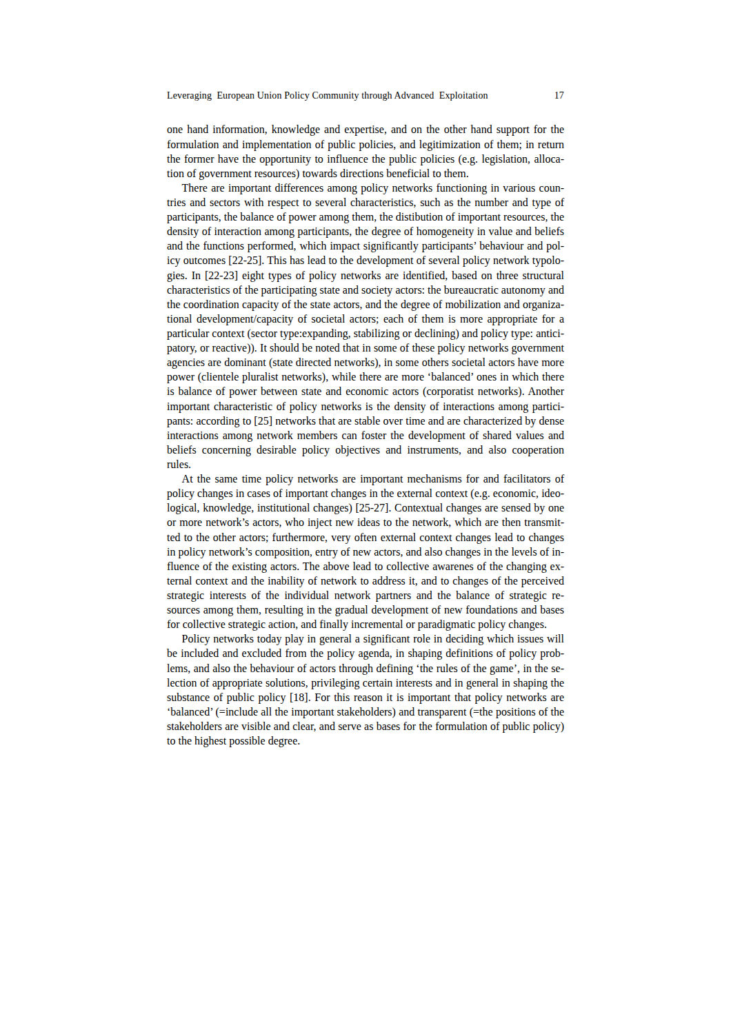Leveraging European Union Policy Community through Advanced Exploitation 17
one hand information, knowledge and expertise, and on the other hand support for the formulation and implementation of public policies, and legitimization of them; in return the former have the opportunity to influence the public policies (e.g. legislation, allocation of government resources) towards directions beneficial to them.
There are important differences among policy networks functioning in various countries and sectors with respect to several characteristics, such as the number and type of participants, the balance of power among them, the distibution of important resources, the density of interaction among participants, the degree of homogeneity in value and beliefs and the functions performed, which impact significantly participants’ behaviour and policy outcomes [22-25]. This has lead to the development of several policy network typologies. In [22-23] eight types of policy networks are identified, based on three structural characteristics of the participating state and society actors: the bureaucratic autonomy and the coordination capacity of the state actors, and the degree of mobilization and organizational development/capacity of societal actors; each of them is more appropriate for a particular context (sector type:expanding, stabilizing or declining) and policy type: anticipatory, or reactive)). It should be noted that in some of these policy networks government agencies are dominant (state directed networks), in some others societal actors have more power (clientele pluralist networks), while there are more ‘balanced’ ones in which there is balance of power between state and economic actors (corporatist networks). Another important characteristic of policy networks is the density of interactions among participants: according to [25] networks that are stable over time and are characterized by dense interactions among network members can foster the development of shared values and beliefs concerning desirable policy objectives and instruments, and also cooperation rules.
At the same time policy networks are important mechanisms for and facilitators of policy changes in cases of important changes in the external context (e.g. economic, ideological, knowledge, institutional changes) [25-27]. Contextual changes are sensed by one or more network’s actors, who inject new ideas to the network, which are then transmitted to the other actors; furthermore, very often external context changes lead to changes in policy network’s composition, entry of new actors, and also changes in the levels of influence of the existing actors. The above lead to collective awarenes of the changing external context and the inability of network to address it, and to changes of the perceived strategic interests of the individual network partners and the balance of strategic resources among them, resulting in the gradual development of new foundations and bases for collective strategic action, and finally incremental or paradigmatic policy changes.
Policy networks today play in general a significant role in deciding which issues will be included and excluded from the policy agenda, in shaping definitions of policy problems, and also the behaviour of actors through defining ‘the rules of the game’, in the selection of appropriate solutions, privileging certain interests and in general in shaping the substance of public policy [18]. For this reason it is important that policy networks are ‘balanced’ (=include all the important stakeholders) and transparent (=the positions of the stakeholders are visible and clear, and serve as bases for the formulation of public policy) to the highest possible degree.